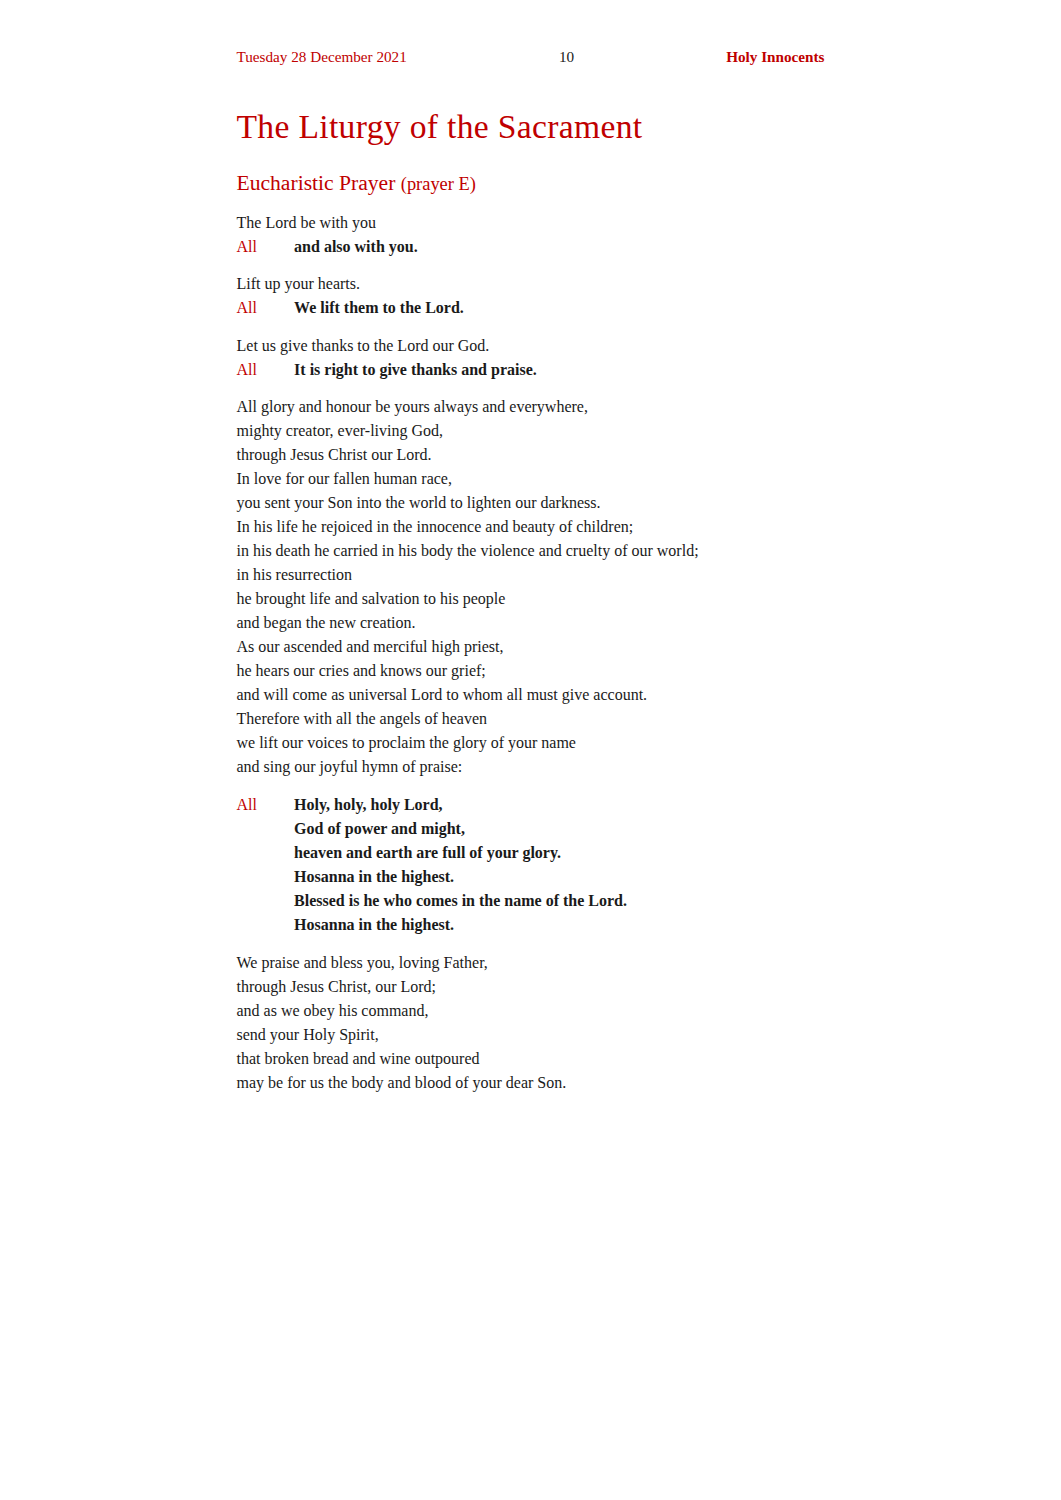Tuesday 28 December 2021 10 Holy Innocents
The Liturgy of the Sacrament
Eucharistic Prayer (prayer E)
The Lord be with you
All and also with you.
Lift up your hearts.
All We lift them to the Lord.
Let us give thanks to the Lord our God.
All It is right to give thanks and praise.
All glory and honour be yours always and everywhere, mighty creator, ever-living God, through Jesus Christ our Lord. In love for our fallen human race, you sent your Son into the world to lighten our darkness. In his life he rejoiced in the innocence and beauty of children; in his death he carried in his body the violence and cruelty of our world; in his resurrection he brought life and salvation to his people and began the new creation. As our ascended and merciful high priest, he hears our cries and knows our grief; and will come as universal Lord to whom all must give account. Therefore with all the angels of heaven we lift our voices to proclaim the glory of your name and sing our joyful hymn of praise:
All Holy, holy, holy Lord, God of power and might, heaven and earth are full of your glory. Hosanna in the highest. Blessed is he who comes in the name of the Lord. Hosanna in the highest.
We praise and bless you, loving Father, through Jesus Christ, our Lord; and as we obey his command, send your Holy Spirit, that broken bread and wine outpoured may be for us the body and blood of your dear Son.